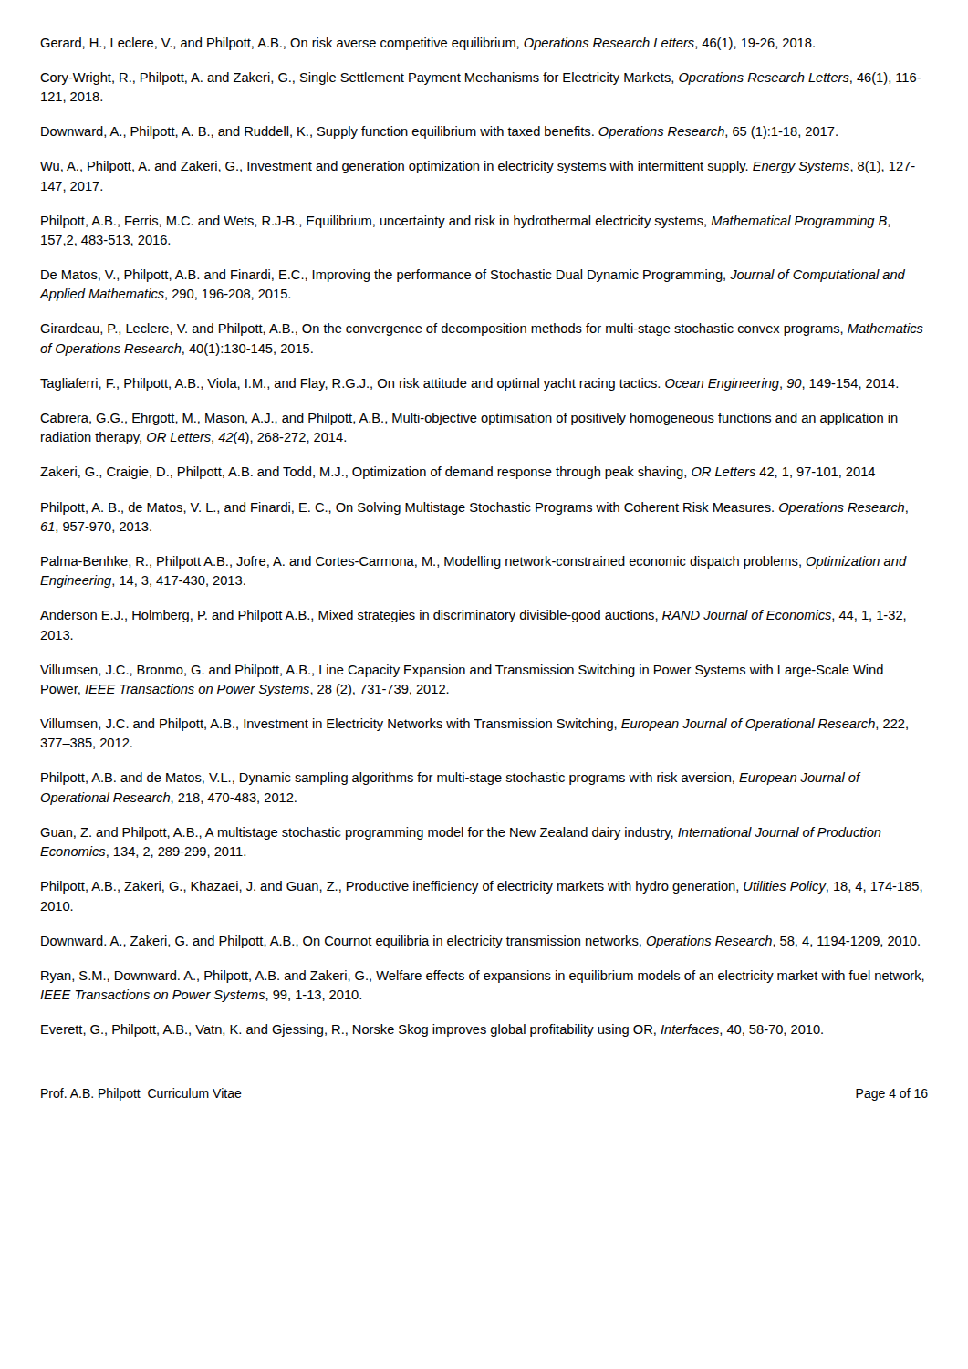Gerard, H., Leclere, V., and Philpott, A.B., On risk averse competitive equilibrium, Operations Research Letters, 46(1), 19-26, 2018.
Cory-Wright, R., Philpott, A. and Zakeri, G., Single Settlement Payment Mechanisms for Electricity Markets, Operations Research Letters, 46(1), 116-121, 2018.
Downward, A., Philpott, A. B., and Ruddell, K., Supply function equilibrium with taxed benefits. Operations Research, 65 (1):1-18, 2017.
Wu, A., Philpott, A. and Zakeri, G., Investment and generation optimization in electricity systems with intermittent supply. Energy Systems, 8(1), 127-147, 2017.
Philpott, A.B., Ferris, M.C. and Wets, R.J-B., Equilibrium, uncertainty and risk in hydrothermal electricity systems, Mathematical Programming B, 157,2, 483-513, 2016.
De Matos, V., Philpott, A.B. and Finardi, E.C., Improving the performance of Stochastic Dual Dynamic Programming, Journal of Computational and Applied Mathematics, 290, 196-208, 2015.
Girardeau, P., Leclere, V. and Philpott, A.B., On the convergence of decomposition methods for multi-stage stochastic convex programs, Mathematics of Operations Research, 40(1):130-145, 2015.
Tagliaferri, F., Philpott, A.B., Viola, I.M., and Flay, R.G.J., On risk attitude and optimal yacht racing tactics. Ocean Engineering, 90, 149-154, 2014.
Cabrera, G.G., Ehrgott, M., Mason, A.J., and Philpott, A.B., Multi-objective optimisation of positively homogeneous functions and an application in radiation therapy, OR Letters, 42(4), 268-272, 2014.
Zakeri, G., Craigie, D., Philpott, A.B. and Todd, M.J., Optimization of demand response through peak shaving, OR Letters 42, 1, 97-101, 2014
Philpott, A. B., de Matos, V. L., and Finardi, E. C., On Solving Multistage Stochastic Programs with Coherent Risk Measures. Operations Research, 61, 957-970, 2013.
Palma-Benhke, R., Philpott A.B., Jofre, A. and Cortes-Carmona, M., Modelling network-constrained economic dispatch problems, Optimization and Engineering, 14, 3, 417-430, 2013.
Anderson E.J., Holmberg, P. and Philpott A.B., Mixed strategies in discriminatory divisible-good auctions, RAND Journal of Economics, 44, 1, 1-32, 2013.
Villumsen, J.C., Bronmo, G. and Philpott, A.B., Line Capacity Expansion and Transmission Switching in Power Systems with Large-Scale Wind Power, IEEE Transactions on Power Systems, 28 (2), 731-739, 2012.
Villumsen, J.C. and Philpott, A.B., Investment in Electricity Networks with Transmission Switching, European Journal of Operational Research, 222, 377–385, 2012.
Philpott, A.B. and de Matos, V.L., Dynamic sampling algorithms for multi-stage stochastic programs with risk aversion, European Journal of Operational Research, 218, 470-483, 2012.
Guan, Z. and Philpott, A.B., A multistage stochastic programming model for the New Zealand dairy industry, International Journal of Production Economics, 134, 2, 289-299, 2011.
Philpott, A.B., Zakeri, G., Khazaei, J. and Guan, Z., Productive inefficiency of electricity markets with hydro generation, Utilities Policy, 18, 4, 174-185, 2010.
Downward. A., Zakeri, G. and Philpott, A.B., On Cournot equilibria in electricity transmission networks, Operations Research, 58, 4, 1194-1209, 2010.
Ryan, S.M., Downward. A., Philpott, A.B. and Zakeri, G., Welfare effects of expansions in equilibrium models of an electricity market with fuel network, IEEE Transactions on Power Systems, 99, 1-13, 2010.
Everett, G., Philpott, A.B., Vatn, K. and Gjessing, R., Norske Skog improves global profitability using OR, Interfaces, 40, 58-70, 2010.
Prof. A.B. Philpott Curriculum Vitae Page 4 of 16